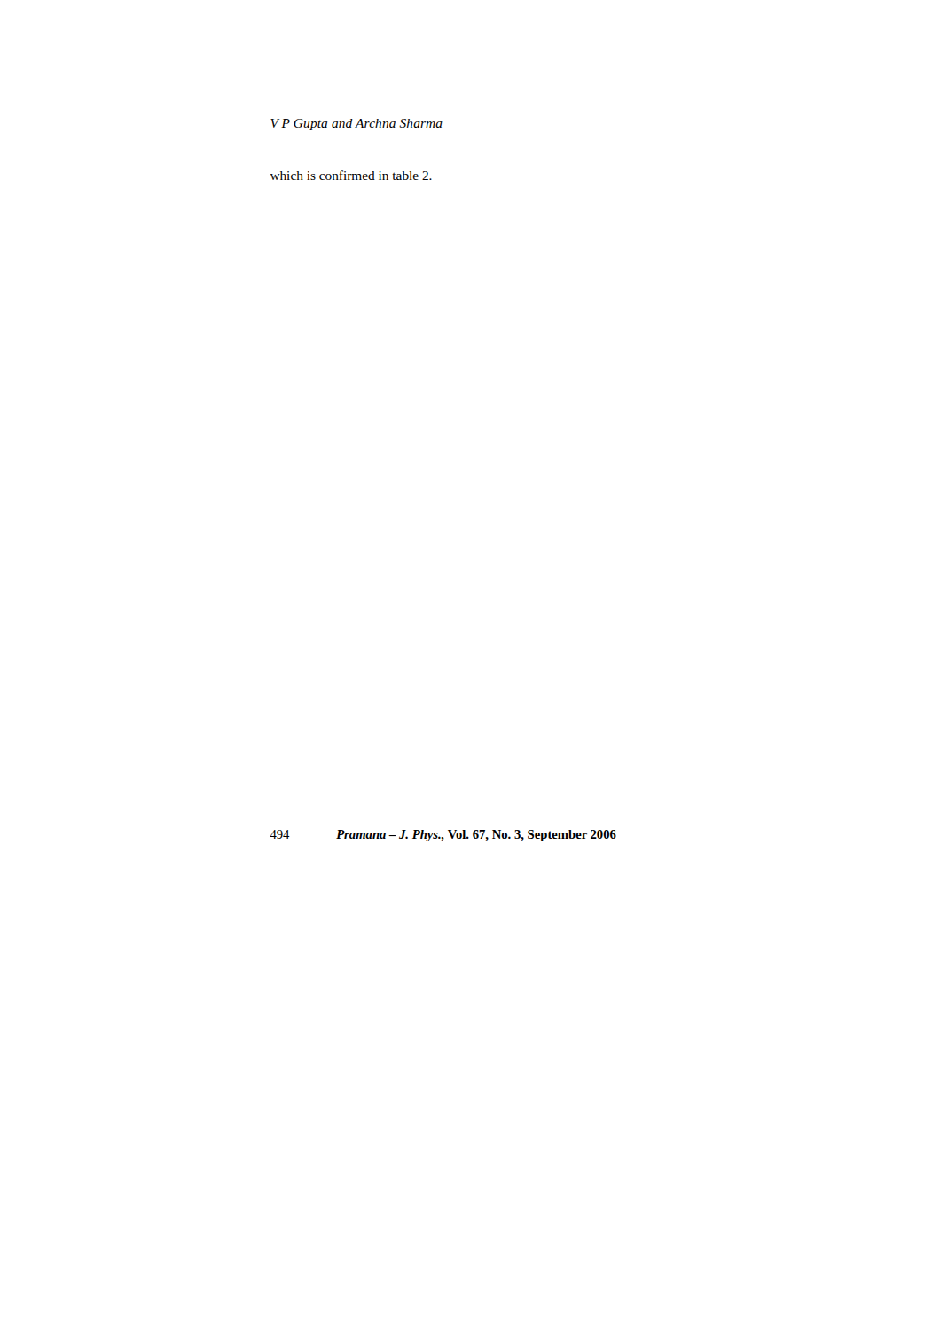V P Gupta and Archna Sharma
which is confirmed in table 2.
494 Pramana – J. Phys., Vol. 67, No. 3, September 2006